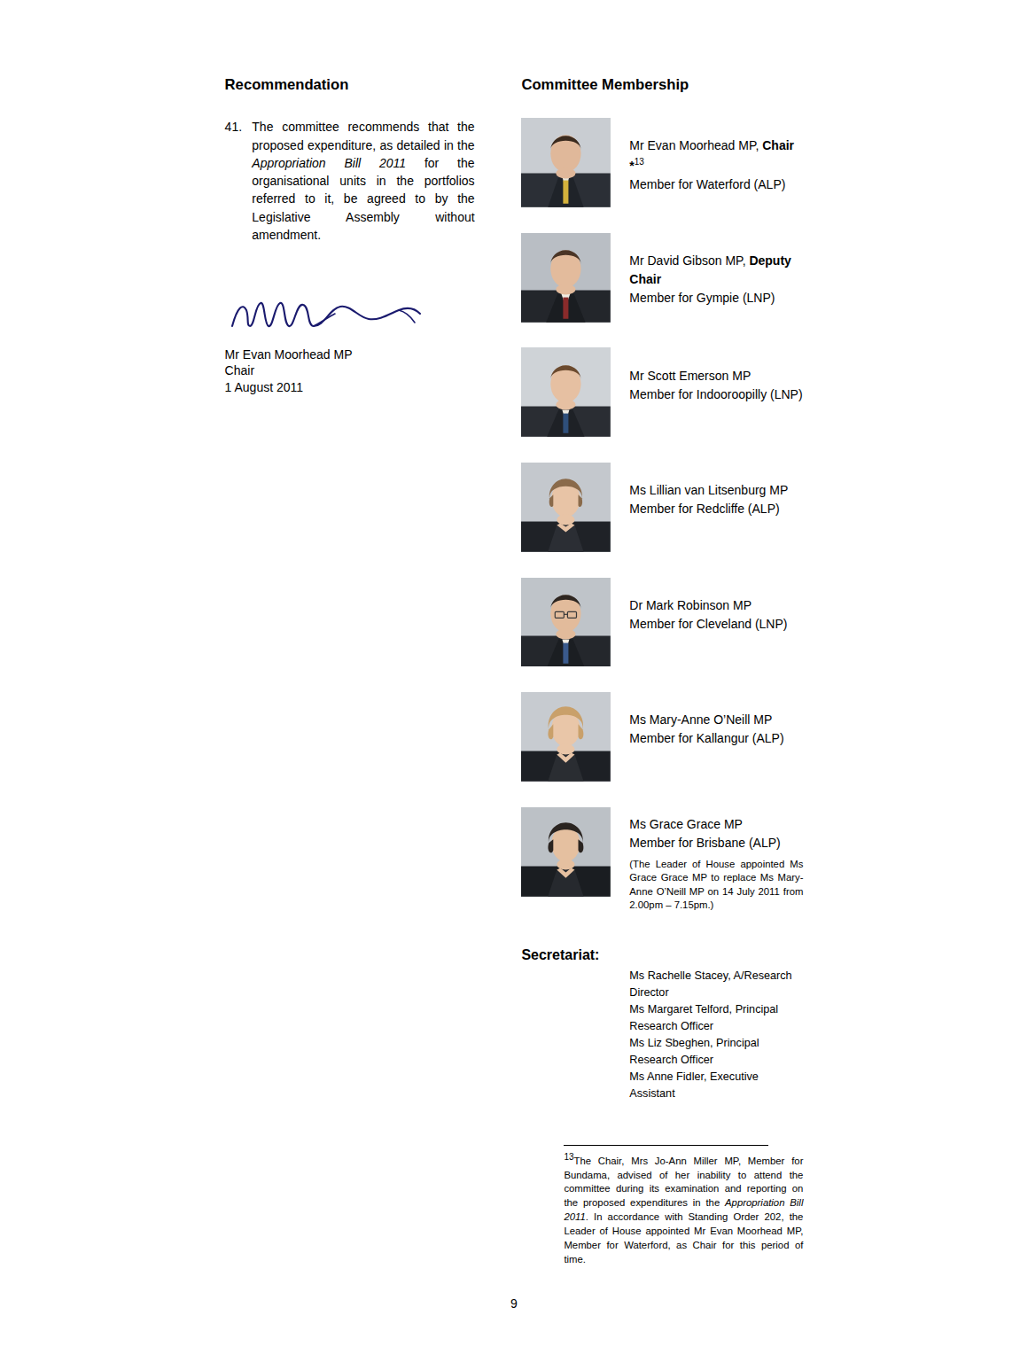Recommendation
41.
The committee recommends that the proposed expenditure, as detailed in the Appropriation Bill 2011 for the organisational units in the portfolios referred to it, be agreed to by the Legislative Assembly without amendment.
Mr Evan Moorhead MP
Chair
1 August 2011
Committee Membership
Mr Evan Moorhead MP, Chair *13
Member for Waterford (ALP)
Mr David Gibson MP, Deputy Chair
Member for Gympie (LNP)
Mr Scott Emerson MP
Member for Indooroopilly (LNP)
Ms Lillian van Litsenburg MP
Member for Redcliffe (ALP)
Dr Mark Robinson MP
Member for Cleveland (LNP)
Ms Mary-Anne O’Neill MP
Member for Kallangur (ALP)
Ms Grace Grace MP
Member for Brisbane (ALP)
(The Leader of House appointed Ms Grace Grace MP to replace Ms Mary-Anne O’Neill MP on 14 July 2011 from 2.00pm – 7.15pm.)
Secretariat:
Ms Rachelle Stacey, A/Research Director
Ms Margaret Telford, Principal Research Officer
Ms Liz Sbeghen, Principal Research Officer
Ms Anne Fidler, Executive Assistant
13The Chair, Mrs Jo-Ann Miller MP, Member for Bundama, advised of her inability to attend the committee during its examination and reporting on the proposed expenditures in the Appropriation Bill 2011. In accordance with Standing Order 202, the Leader of House appointed Mr Evan Moorhead MP, Member for Waterford, as Chair for this period of time.
9